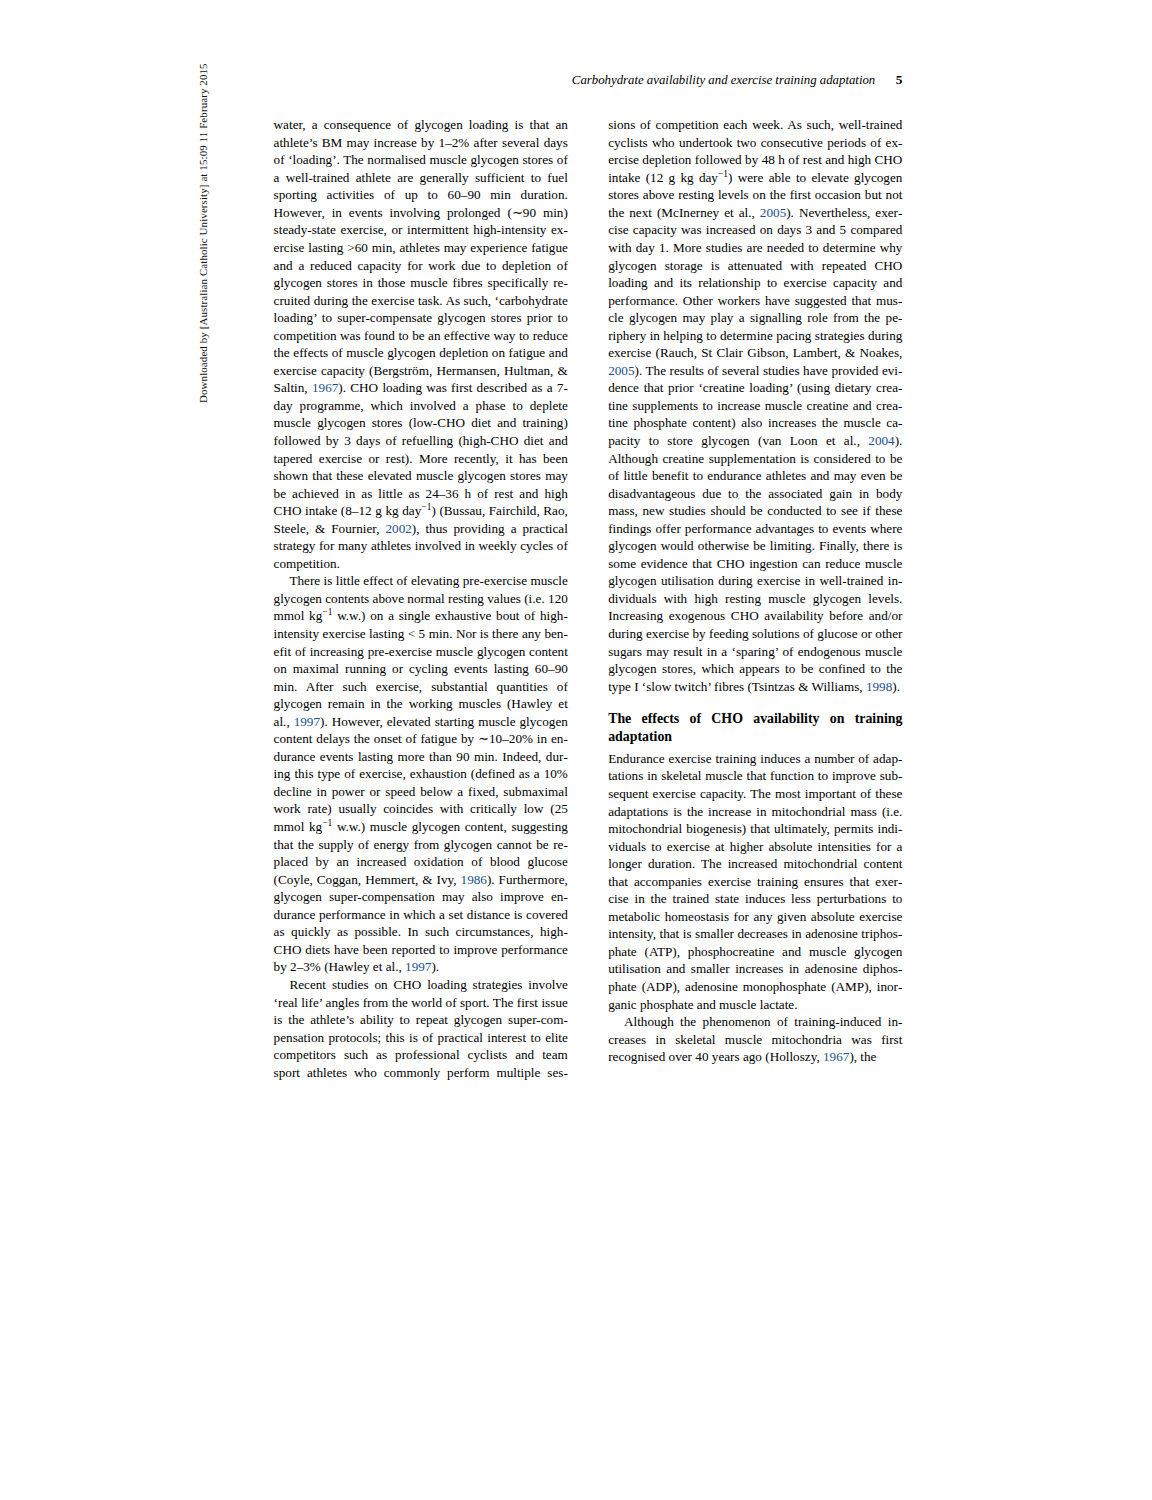Downloaded by [Australian Catholic University] at 15:09 11 February 2015
Carbohydrate availability and exercise training adaptation 5
water, a consequence of glycogen loading is that an athlete’s BM may increase by 1–2% after several days of ‘loading’. The normalised muscle glycogen stores of a well-trained athlete are generally sufficient to fuel sporting activities of up to 60–90 min duration. However, in events involving prolonged (∼90 min) steady-state exercise, or intermittent high-intensity exercise lasting >60 min, athletes may experience fatigue and a reduced capacity for work due to depletion of glycogen stores in those muscle fibres specifically recruited during the exercise task. As such, ‘carbohydrate loading’ to super-compensate glycogen stores prior to competition was found to be an effective way to reduce the effects of muscle glycogen depletion on fatigue and exercise capacity (Bergström, Hermansen, Hultman, & Saltin, 1967). CHO loading was first described as a 7-day programme, which involved a phase to deplete muscle glycogen stores (low-CHO diet and training) followed by 3 days of refuelling (high-CHO diet and tapered exercise or rest). More recently, it has been shown that these elevated muscle glycogen stores may be achieved in as little as 24–36 h of rest and high CHO intake (8–12 g kg day−1) (Bussau, Fairchild, Rao, Steele, & Fournier, 2002), thus providing a practical strategy for many athletes involved in weekly cycles of competition.
There is little effect of elevating pre-exercise muscle glycogen contents above normal resting values (i.e. 120 mmol kg−1 w.w.) on a single exhaustive bout of high-intensity exercise lasting < 5 min. Nor is there any benefit of increasing pre-exercise muscle glycogen content on maximal running or cycling events lasting 60–90 min. After such exercise, substantial quantities of glycogen remain in the working muscles (Hawley et al., 1997). However, elevated starting muscle glycogen content delays the onset of fatigue by ∼10–20% in endurance events lasting more than 90 min. Indeed, during this type of exercise, exhaustion (defined as a 10% decline in power or speed below a fixed, submaximal work rate) usually coincides with critically low (25 mmol kg−1 w.w.) muscle glycogen content, suggesting that the supply of energy from glycogen cannot be replaced by an increased oxidation of blood glucose (Coyle, Coggan, Hemmert, & Ivy, 1986). Furthermore, glycogen super-compensation may also improve endurance performance in which a set distance is covered as quickly as possible. In such circumstances, high-CHO diets have been reported to improve performance by 2–3% (Hawley et al., 1997).
Recent studies on CHO loading strategies involve ‘real life’ angles from the world of sport. The first issue is the athlete’s ability to repeat glycogen super-compensation protocols; this is of practical interest to elite competitors such as professional cyclists and team sport athletes who commonly perform multiple sessions of competition each week. As such, well-trained cyclists who undertook two consecutive periods of exercise depletion followed by 48 h of rest and high CHO intake (12 g kg day−1) were able to elevate glycogen stores above resting levels on the first occasion but not the next (McInerney et al., 2005). Nevertheless, exercise capacity was increased on days 3 and 5 compared with day 1. More studies are needed to determine why glycogen storage is attenuated with repeated CHO loading and its relationship to exercise capacity and performance. Other workers have suggested that muscle glycogen may play a signalling role from the periphery in helping to determine pacing strategies during exercise (Rauch, St Clair Gibson, Lambert, & Noakes, 2005). The results of several studies have provided evidence that prior ‘creatine loading’ (using dietary creatine supplements to increase muscle creatine and creatine phosphate content) also increases the muscle capacity to store glycogen (van Loon et al., 2004). Although creatine supplementation is considered to be of little benefit to endurance athletes and may even be disadvantageous due to the associated gain in body mass, new studies should be conducted to see if these findings offer performance advantages to events where glycogen would otherwise be limiting. Finally, there is some evidence that CHO ingestion can reduce muscle glycogen utilisation during exercise in well-trained individuals with high resting muscle glycogen levels. Increasing exogenous CHO availability before and/or during exercise by feeding solutions of glucose or other sugars may result in a ‘sparing’ of endogenous muscle glycogen stores, which appears to be confined to the type I ‘slow twitch’ fibres (Tsintzas & Williams, 1998).
The effects of CHO availability on training adaptation
Endurance exercise training induces a number of adaptations in skeletal muscle that function to improve subsequent exercise capacity. The most important of these adaptations is the increase in mitochondrial mass (i.e. mitochondrial biogenesis) that ultimately, permits individuals to exercise at higher absolute intensities for a longer duration. The increased mitochondrial content that accompanies exercise training ensures that exercise in the trained state induces less perturbations to metabolic homeostasis for any given absolute exercise intensity, that is smaller decreases in adenosine triphosphate (ATP), phosphocreatine and muscle glycogen utilisation and smaller increases in adenosine diphosphate (ADP), adenosine monophosphate (AMP), inorganic phosphate and muscle lactate.
Although the phenomenon of training-induced increases in skeletal muscle mitochondria was first recognised over 40 years ago (Holloszy, 1967), the